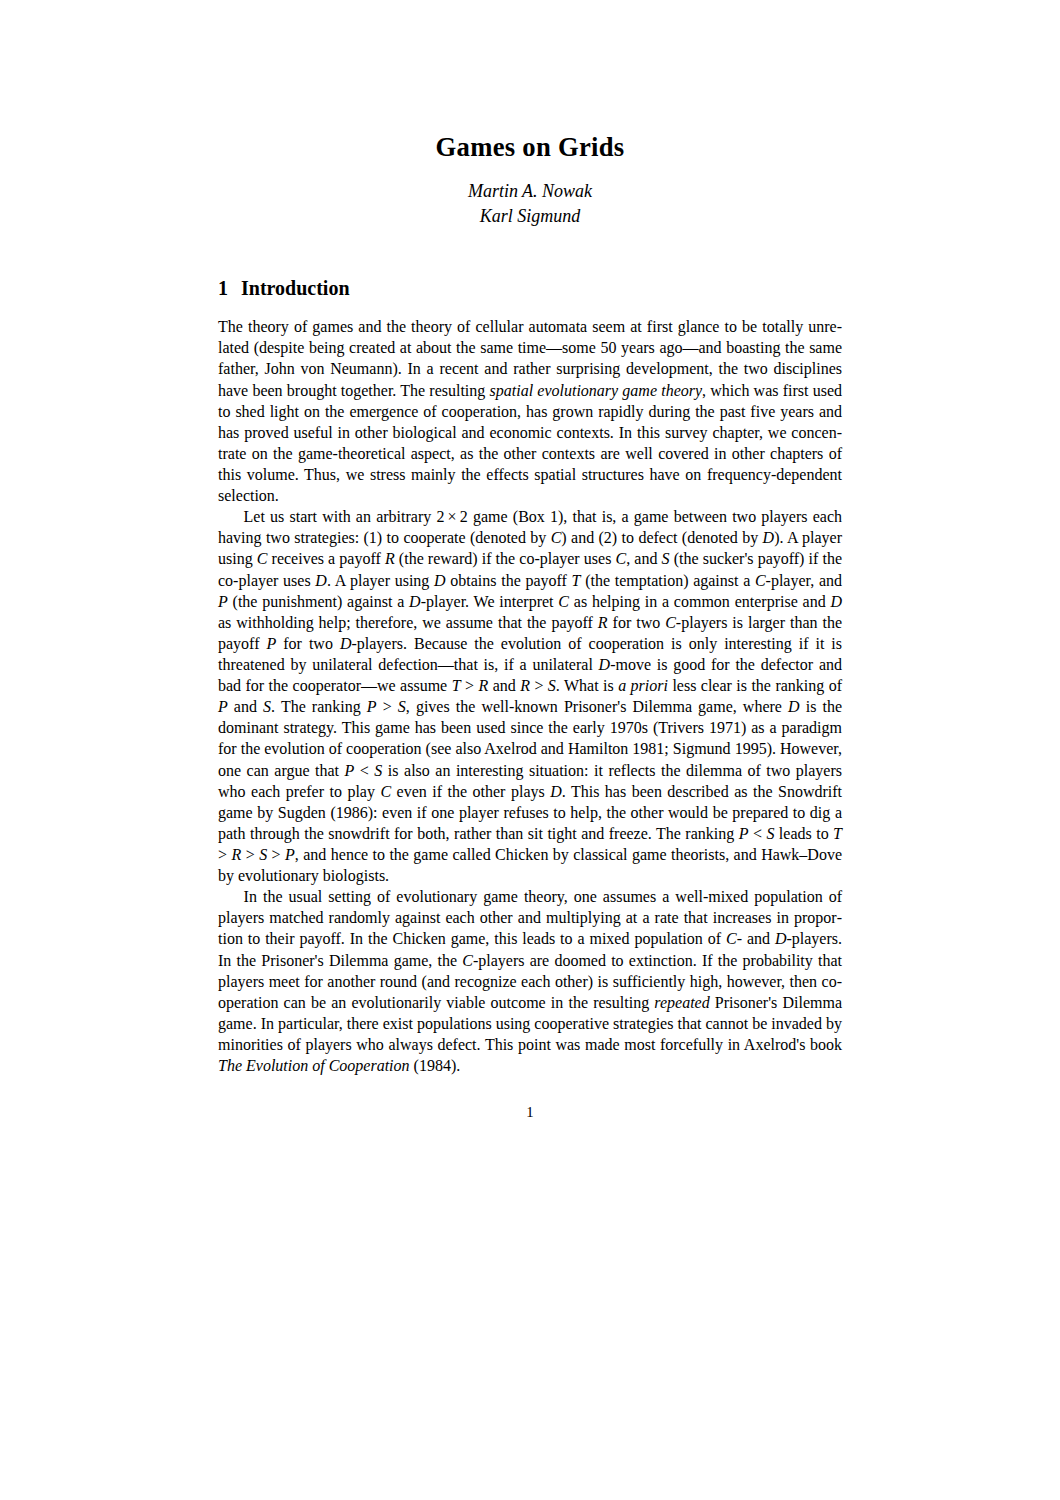Games on Grids
Martin A. Nowak
Karl Sigmund
1 Introduction
The theory of games and the theory of cellular automata seem at first glance to be totally unrelated (despite being created at about the same time—some 50 years ago—and boasting the same father, John von Neumann). In a recent and rather surprising development, the two disciplines have been brought together. The resulting spatial evolutionary game theory, which was first used to shed light on the emergence of cooperation, has grown rapidly during the past five years and has proved useful in other biological and economic contexts. In this survey chapter, we concentrate on the game-theoretical aspect, as the other contexts are well covered in other chapters of this volume. Thus, we stress mainly the effects spatial structures have on frequency-dependent selection.
Let us start with an arbitrary 2 × 2 game (Box 1), that is, a game between two players each having two strategies: (1) to cooperate (denoted by C) and (2) to defect (denoted by D). A player using C receives a payoff R (the reward) if the co-player uses C, and S (the sucker's payoff) if the co-player uses D. A player using D obtains the payoff T (the temptation) against a C-player, and P (the punishment) against a D-player. We interpret C as helping in a common enterprise and D as withholding help; therefore, we assume that the payoff R for two C-players is larger than the payoff P for two D-players. Because the evolution of cooperation is only interesting if it is threatened by unilateral defection—that is, if a unilateral D-move is good for the defector and bad for the cooperator—we assume T > R and R > S. What is a priori less clear is the ranking of P and S. The ranking P > S, gives the well-known Prisoner's Dilemma game, where D is the dominant strategy. This game has been used since the early 1970s (Trivers 1971) as a paradigm for the evolution of cooperation (see also Axelrod and Hamilton 1981; Sigmund 1995). However, one can argue that P < S is also an interesting situation: it reflects the dilemma of two players who each prefer to play C even if the other plays D. This has been described as the Snowdrift game by Sugden (1986): even if one player refuses to help, the other would be prepared to dig a path through the snowdrift for both, rather than sit tight and freeze. The ranking P < S leads to T > R > S > P, and hence to the game called Chicken by classical game theorists, and Hawk–Dove by evolutionary biologists.
In the usual setting of evolutionary game theory, one assumes a well-mixed population of players matched randomly against each other and multiplying at a rate that increases in proportion to their payoff. In the Chicken game, this leads to a mixed population of C- and D-players. In the Prisoner's Dilemma game, the C-players are doomed to extinction. If the probability that players meet for another round (and recognize each other) is sufficiently high, however, then cooperation can be an evolutionarily viable outcome in the resulting repeated Prisoner's Dilemma game. In particular, there exist populations using cooperative strategies that cannot be invaded by minorities of players who always defect. This point was made most forcefully in Axelrod's book The Evolution of Cooperation (1984).
1